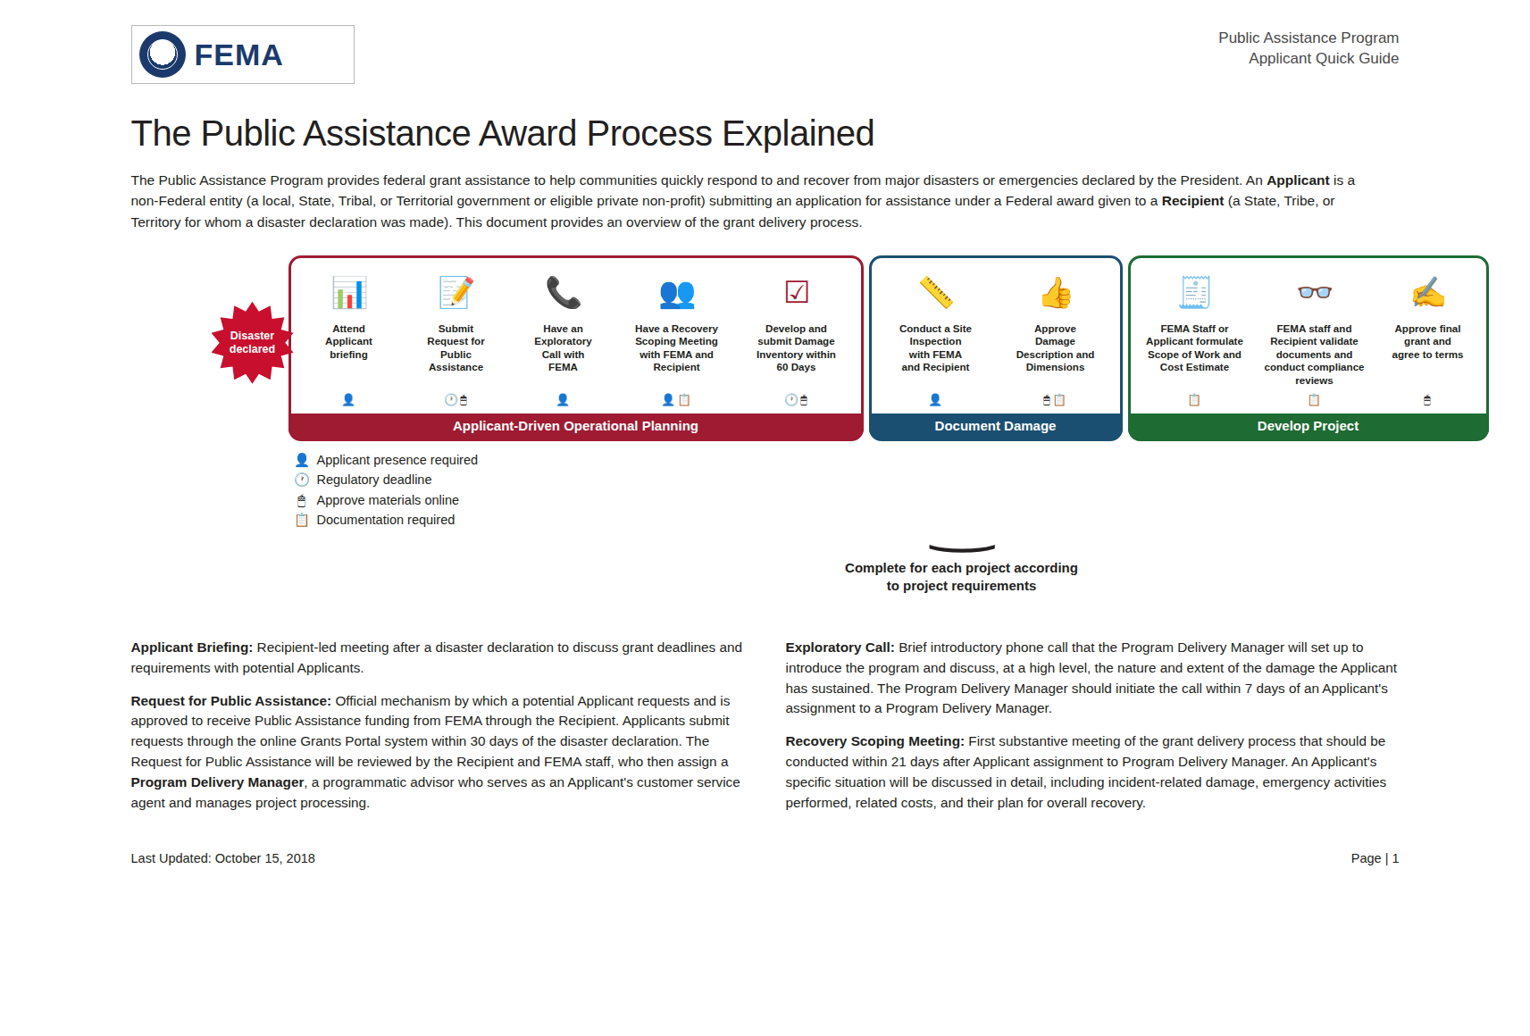FEMA
Public Assistance Program
Applicant Quick Guide
The Public Assistance Award Process Explained
The Public Assistance Program provides federal grant assistance to help communities quickly respond to and recover from major disasters or emergencies declared by the President. An Applicant is a non-Federal entity (a local, State, Tribal, or Territorial government or eligible private non-profit) submitting an application for assistance under a Federal award given to a Recipient (a State, Tribe, or Territory for whom a disaster declaration was made). This document provides an overview of the grant delivery process.
Disaster
declared
📊
Attend
Applicant
briefing
👤
📝
Submit
Request for
Public
Assistance
🕐🖱
📞
Have an
Exploratory
Call with
FEMA
👤
👥
Have a Recovery
Scoping Meeting
with FEMA and
Recipient
👤📋
☑
Develop and
submit Damage
Inventory within
60 Days
🕐🖱
Applicant-Driven Operational Planning
📏
Conduct a Site
Inspection
with FEMA
and Recipient
👤
👍
Approve
Damage
Description and
Dimensions
🖱📋
Document Damage
🧾
FEMA Staff or
Applicant formulate
Scope of Work and
Cost Estimate
📋
👓
FEMA staff and
Recipient validate
documents and
conduct compliance
reviews
📋
✍
Approve final
grant and
agree to terms
🖱
Develop Project
👤 Applicant presence required
🕐 Regulatory deadline
🖱 Approve materials online
📋 Documentation required
⌣ Complete for each project according
to project requirements
Applicant Briefing: Recipient-led meeting after a disaster declaration to discuss grant deadlines and requirements with potential Applicants.
Request for Public Assistance: Official mechanism by which a potential Applicant requests and is approved to receive Public Assistance funding from FEMA through the Recipient. Applicants submit requests through the online Grants Portal system within 30 days of the disaster declaration. The Request for Public Assistance will be reviewed by the Recipient and FEMA staff, who then assign a Program Delivery Manager, a programmatic advisor who serves as an Applicant's customer service agent and manages project processing.
Exploratory Call: Brief introductory phone call that the Program Delivery Manager will set up to introduce the program and discuss, at a high level, the nature and extent of the damage the Applicant has sustained. The Program Delivery Manager should initiate the call within 7 days of an Applicant's assignment to a Program Delivery Manager.
Recovery Scoping Meeting: First substantive meeting of the grant delivery process that should be conducted within 21 days after Applicant assignment to Program Delivery Manager. An Applicant's specific situation will be discussed in detail, including incident-related damage, emergency activities performed, related costs, and their plan for overall recovery.
Last Updated: October 15, 2018
Page | 1